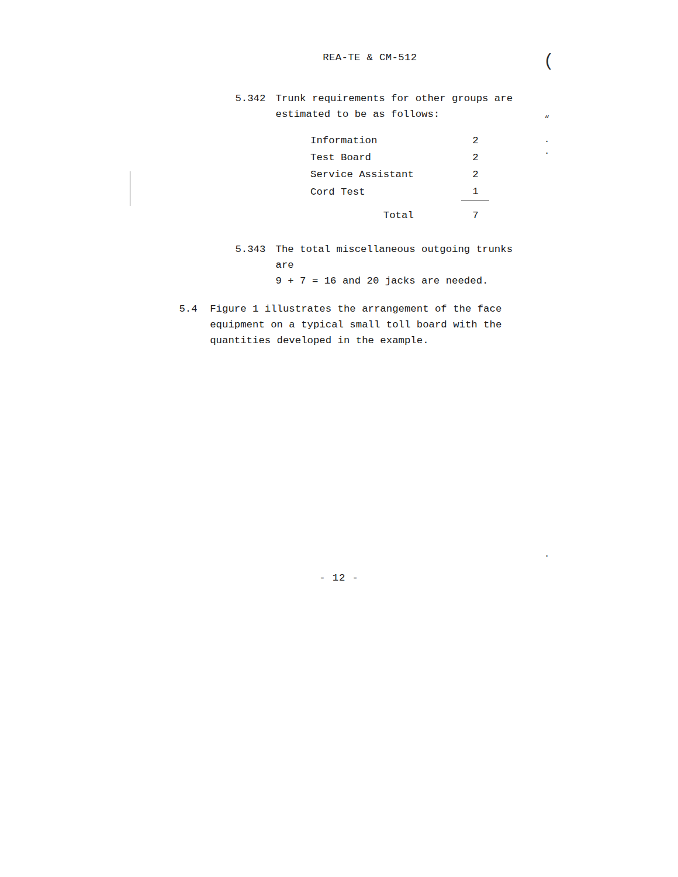(
“
.
.
.
REA-TE & CM-512
5.342
Trunk requirements for other groups are estimated to be as follows:
| Information | 2 |
| Test Board | 2 |
| Service Assistant | 2 |
| Cord Test | 1 |
| Total | 7 |
5.343
The total miscellaneous outgoing trunks are
9 + 7 = 16 and 20 jacks are needed.
5.4
Figure 1 illustrates the arrangement of the face equipment on a typical small toll board with the quantities developed in the example.
- 12 -